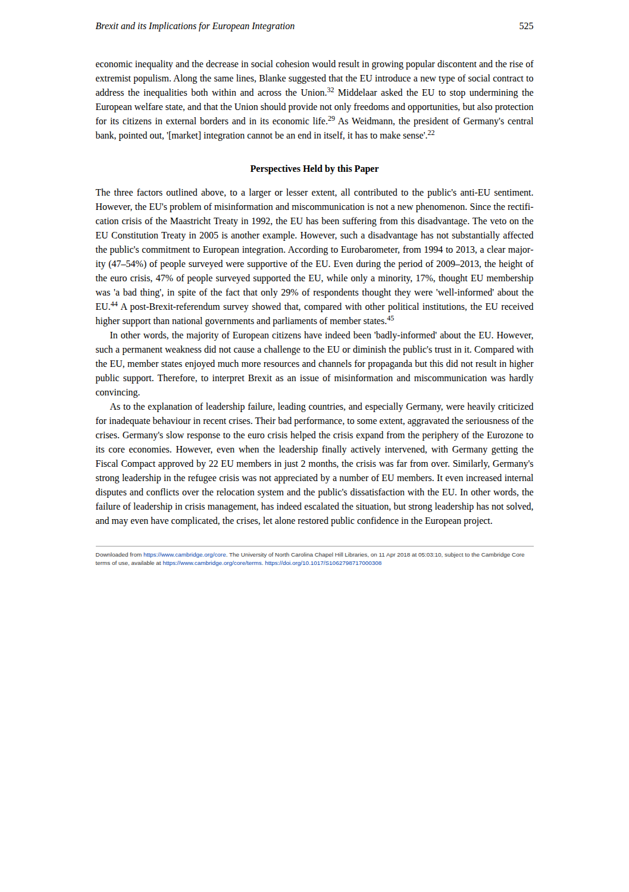Brexit and its Implications for European Integration 525
economic inequality and the decrease in social cohesion would result in growing popular discontent and the rise of extremist populism. Along the same lines, Blanke suggested that the EU introduce a new type of social contract to address the inequalities both within and across the Union.32 Middelaar asked the EU to stop undermining the European welfare state, and that the Union should provide not only freedoms and opportunities, but also protection for its citizens in external borders and in its economic life.29 As Weidmann, the president of Germany's central bank, pointed out, '[market] integration cannot be an end in itself, it has to make sense'.22
Perspectives Held by this Paper
The three factors outlined above, to a larger or lesser extent, all contributed to the public's anti-EU sentiment. However, the EU's problem of misinformation and miscommunication is not a new phenomenon. Since the rectification crisis of the Maastricht Treaty in 1992, the EU has been suffering from this disadvantage. The veto on the EU Constitution Treaty in 2005 is another example. However, such a disadvantage has not substantially affected the public's commitment to European integration. According to Eurobarometer, from 1994 to 2013, a clear majority (47–54%) of people surveyed were supportive of the EU. Even during the period of 2009–2013, the height of the euro crisis, 47% of people surveyed supported the EU, while only a minority, 17%, thought EU membership was 'a bad thing', in spite of the fact that only 29% of respondents thought they were 'well-informed' about the EU.44 A post-Brexit-referendum survey showed that, compared with other political institutions, the EU received higher support than national governments and parliaments of member states.45
In other words, the majority of European citizens have indeed been 'badly-informed' about the EU. However, such a permanent weakness did not cause a challenge to the EU or diminish the public's trust in it. Compared with the EU, member states enjoyed much more resources and channels for propaganda but this did not result in higher public support. Therefore, to interpret Brexit as an issue of misinformation and miscommunication was hardly convincing.
As to the explanation of leadership failure, leading countries, and especially Germany, were heavily criticized for inadequate behaviour in recent crises. Their bad performance, to some extent, aggravated the seriousness of the crises. Germany's slow response to the euro crisis helped the crisis expand from the periphery of the Eurozone to its core economies. However, even when the leadership finally actively intervened, with Germany getting the Fiscal Compact approved by 22 EU members in just 2 months, the crisis was far from over. Similarly, Germany's strong leadership in the refugee crisis was not appreciated by a number of EU members. It even increased internal disputes and conflicts over the relocation system and the public's dissatisfaction with the EU. In other words, the failure of leadership in crisis management, has indeed escalated the situation, but strong leadership has not solved, and may even have complicated, the crises, let alone restored public confidence in the European project.
Downloaded from https://www.cambridge.org/core. The University of North Carolina Chapel Hill Libraries, on 11 Apr 2018 at 05:03:10, subject to the Cambridge Core terms of use, available at https://www.cambridge.org/core/terms. https://doi.org/10.1017/S1062798717000308